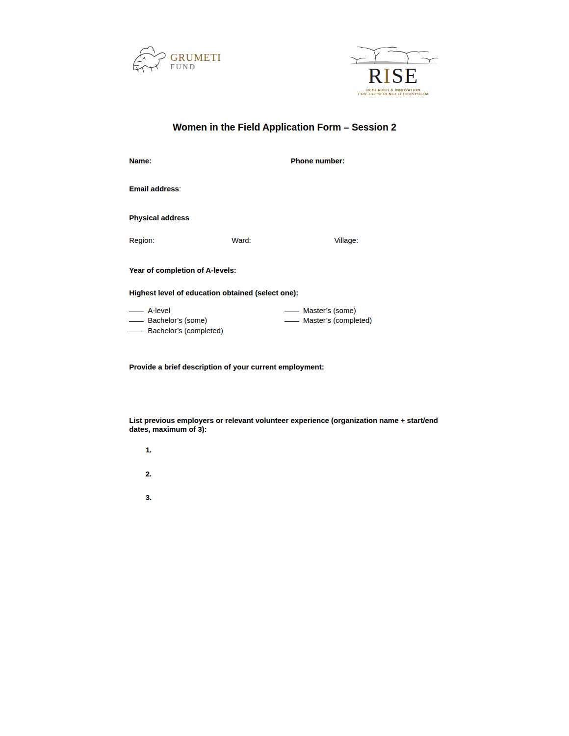GRUMETI FUND
RISE
RESEARCH & INNOVATION FOR THE SERENGETI ECOSYSTEM
Women in the Field Application Form – Session 2
Name:
Phone number:
Email address:
Physical address
Region:
Ward:
Village:
Year of completion of A-levels:
Highest level of education obtained (select one):
A-level
Bachelor’s (some)
Bachelor’s (completed)
Master’s (some)
Master’s (completed)
Provide a brief description of your current employment:
List previous employers or relevant volunteer experience (organization name + start/end dates, maximum of 3):
1.
2.
3.